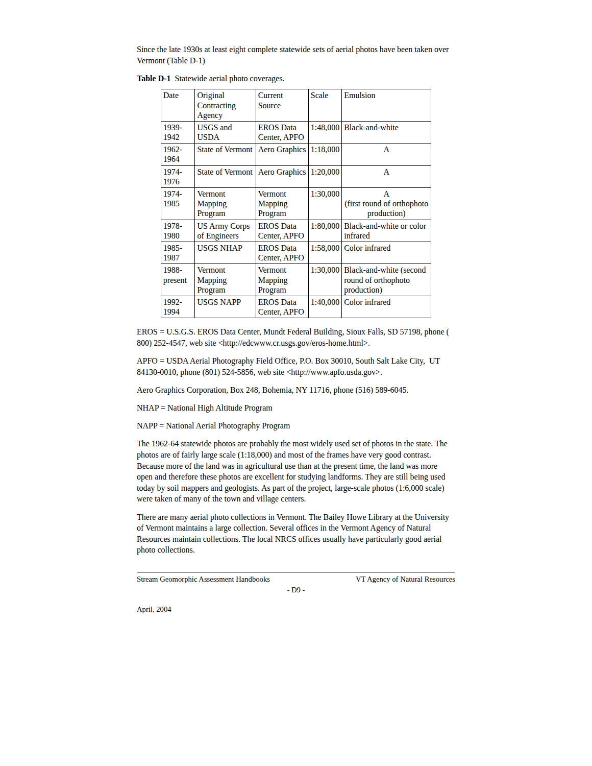Since the late 1930s at least eight complete statewide sets of aerial photos have been taken over Vermont (Table D-1)
Table D-1 Statewide aerial photo coverages.
| Date | Original Contracting Agency | Current Source | Scale | Emulsion |
| 1939-1942 | USGS and USDA | EROS Data Center, APFO | 1:48,000 | Black-and-white |
| 1962-1964 | State of Vermont | Aero Graphics | 1:18,000 | A |
| 1974-1976 | State of Vermont | Aero Graphics | 1:20,000 | A |
| 1974-1985 | Vermont Mapping Program | Vermont Mapping Program | 1:30,000 | A (first round of orthophoto production) |
| 1978-1980 | US Army Corps of Engineers | EROS Data Center, APFO | 1:80,000 | Black-and-white or color infrared |
| 1985-1987 | USGS NHAP | EROS Data Center, APFO | 1:58,000 | Color infrared |
| 1988-present | Vermont Mapping Program | Vermont Mapping Program | 1:30,000 | Black-and-white (second round of orthophoto production) |
| 1992-1994 | USGS NAPP | EROS Data Center, APFO | 1:40,000 | Color infrared |
EROS = U.S.G.S. EROS Data Center, Mundt Federal Building, Sioux Falls, SD 57198, phone ( 800) 252-4547, web site <http://edcwww.cr.usgs.gov/eros-home.html>.
APFO = USDA Aerial Photography Field Office, P.O. Box 30010, South Salt Lake City, UT 84130-0010, phone (801) 524-5856, web site <http://www.apfo.usda.gov>.
Aero Graphics Corporation, Box 248, Bohemia, NY 11716, phone (516) 589-6045.
NHAP = National High Altitude Program
NAPP = National Aerial Photography Program
The 1962-64 statewide photos are probably the most widely used set of photos in the state. The photos are of fairly large scale (1:18,000) and most of the frames have very good contrast. Because more of the land was in agricultural use than at the present time, the land was more open and therefore these photos are excellent for studying landforms. They are still being used today by soil mappers and geologists. As part of the project, large-scale photos (1:6,000 scale) were taken of many of the town and village centers.
There are many aerial photo collections in Vermont. The Bailey Howe Library at the University of Vermont maintains a large collection. Several offices in the Vermont Agency of Natural Resources maintain collections. The local NRCS offices usually have particularly good aerial photo collections.
Stream Geomorphic Assessment Handbooks VT Agency of Natural Resources
- D9 -
April, 2004